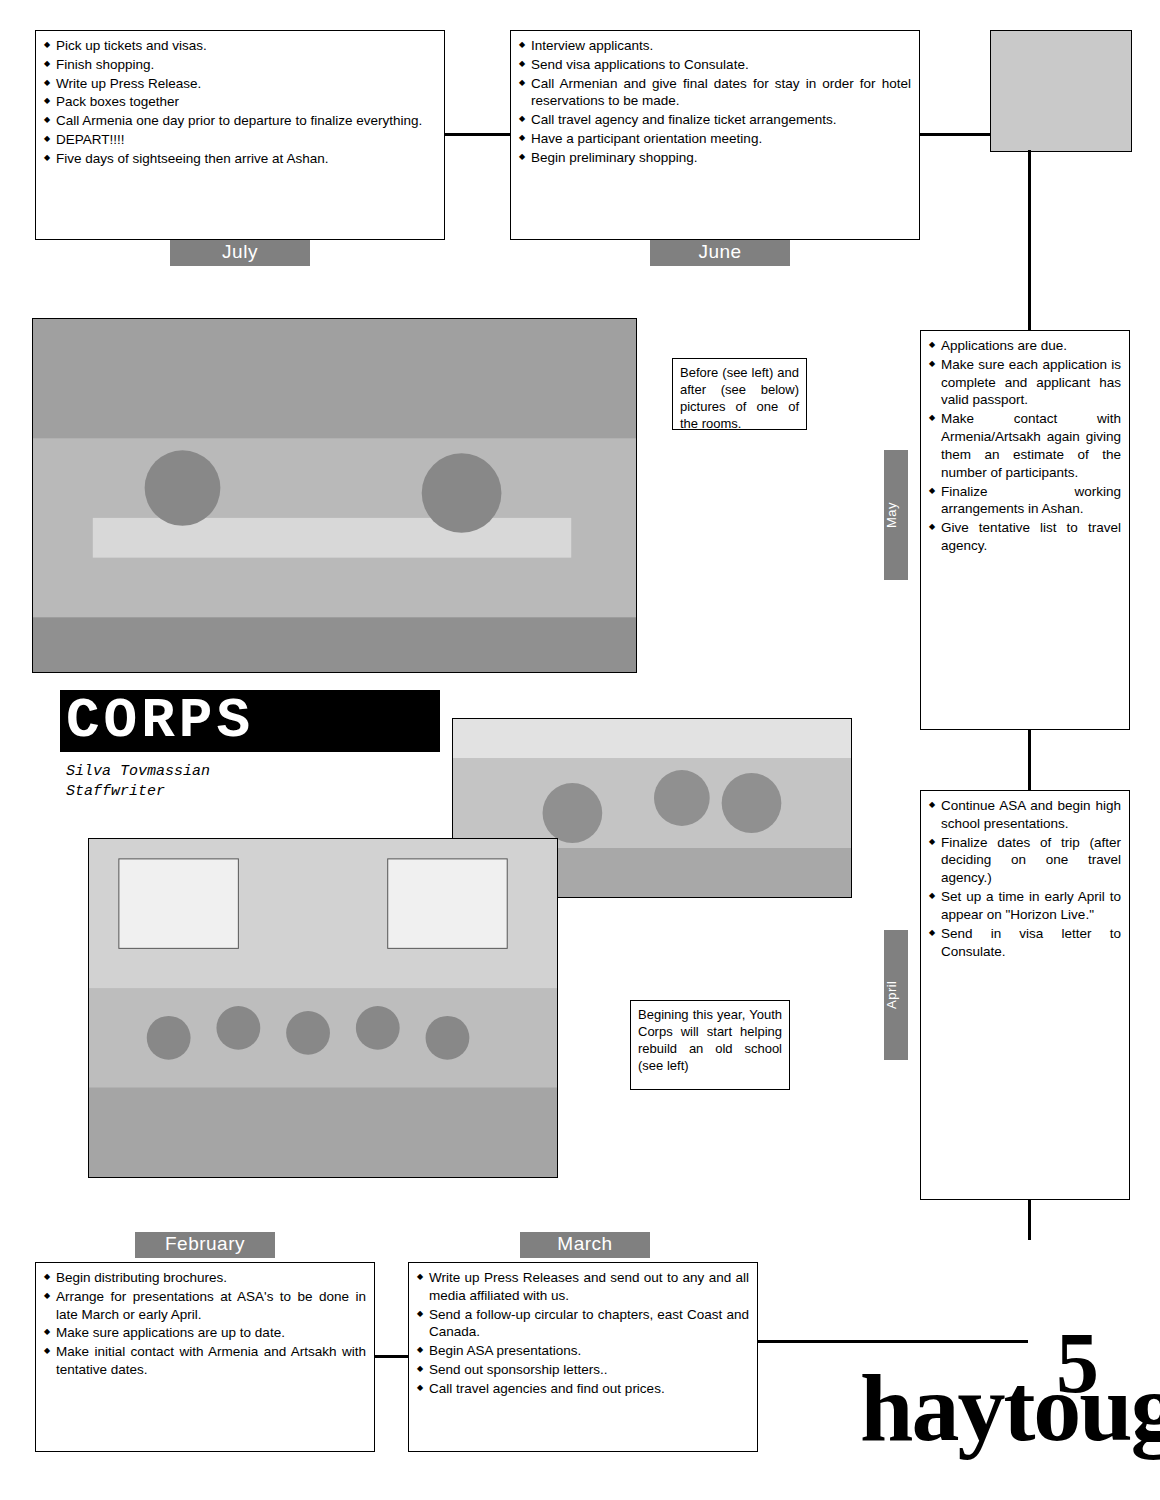Pick up tickets and visas.
Finish shopping.
Write up Press Release.
Pack boxes together
Call Armenia one day prior to departure to finalize everything.
DEPART!!!!
Five days of sightseeing then arrive at Ashan.
July
Interview applicants.
Send visa applications to Consulate.
Call Armenian and give final dates for stay in order for hotel reservations to be made.
Call travel agency and finalize ticket arrangements.
Have a participant orientation meeting.
Begin preliminary shopping.
June
Applications are due.
Make sure each application is complete and applicant has valid passport.
Make contact with Armenia/Artsakh again giving them an estimate of the number of participants.
Finalize working arrangements in Ashan.
Give tentative list to travel agency.
May
Continue ASA and begin high school presentations.
Finalize dates of trip (after deciding on one travel agency.)
Set up a time in early April to appear on "Horizon Live."
Send in visa letter to Consulate.
April
Before (see left) and after (see below) pictures of one of the rooms.
CORPS
Silva Tovmassian
Staffwriter
Begining this year, Youth Corps will start helping rebuild an old school (see left)
February
Begin distributing brochures.
Arrange for presentations at ASA's to be done in late March or early April.
Make sure applications are up to date.
Make initial contact with Armenia and Artsakh with tentative dates.
March
Write up Press Releases and send out to any and all media affiliated with us.
Send a follow-up circular to chapters, east Coast and Canada.
Begin ASA presentations.
Send out sponsorship letters..
Call travel agencies and find out prices.
haytoug 5